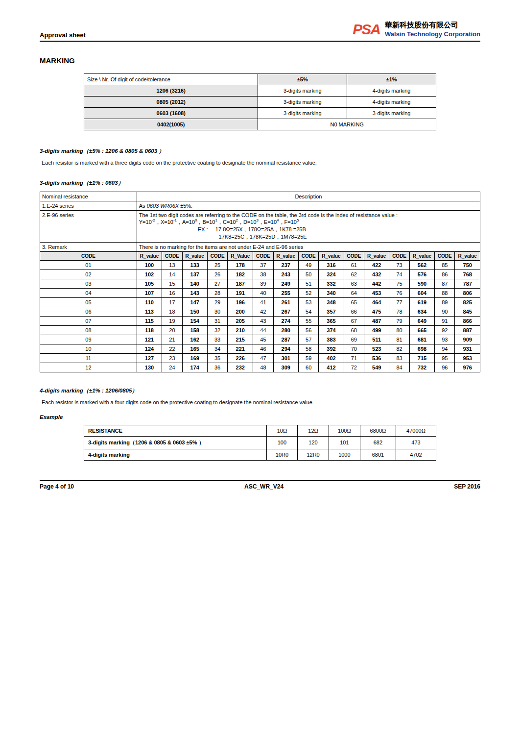Approval sheet
PSA
華新科技股份有限公司
Walsin Technology Corporation
MARKING
| Size \ Nr. Of digit of code\tolerance | ±5% | ±1% |
| 1206 (3216) | 3-digits marking | 4-digits marking |
| 0805 (2012) | 3-digits marking | 4-digits marking |
| 0603 (1608) | 3-digits marking | 3-digits marking |
| 0402(1005) | N0 MARKING |
3-digits marking（±5% : 1206 & 0805 & 0603 ）
Each resistor is marked with a three digits code on the protective coating to designate the nominal resistance value.
3-digits marking（±1% : 0603）
| Nominal resistance | Description |
| 1.E-24 series | As 0603 WR06X ±5%. |
| 2.E-96 series | The 1st two digit codes are referring to the CODE on the table, the 3rd code is the index of resistance value : Y=10 -2 ，X=10 -1 ，A=10 0 ，B=10 1 ，C=10 2 ，D=10 3 ，E=10 4 ，F=10 5 EX : 17.8Ω=25X，178Ω=25A，1K78 =25B 17K8=25C，178K=25D，1M78=25E |
| 3. Remark | There is no marking for the items are not under E-24 and E-96 series |
| CODE | R_value | CODE | R_value | CODE | R_Value | CODE | R_value | CODE | R_value | CODE | R_value | CODE | R_value | CODE | R_value |
| 01 | 100 | 13 | 133 | 25 | 178 | 37 | 237 | 49 | 316 | 61 | 422 | 73 | 562 | 85 | 750 |
| 02 | 102 | 14 | 137 | 26 | 182 | 38 | 243 | 50 | 324 | 62 | 432 | 74 | 576 | 86 | 768 |
| 03 | 105 | 15 | 140 | 27 | 187 | 39 | 249 | 51 | 332 | 63 | 442 | 75 | 590 | 87 | 787 |
| 04 | 107 | 16 | 143 | 28 | 191 | 40 | 255 | 52 | 340 | 64 | 453 | 76 | 604 | 88 | 806 |
| 05 | 110 | 17 | 147 | 29 | 196 | 41 | 261 | 53 | 348 | 65 | 464 | 77 | 619 | 89 | 825 |
| 06 | 113 | 18 | 150 | 30 | 200 | 42 | 267 | 54 | 357 | 66 | 475 | 78 | 634 | 90 | 845 |
| 07 | 115 | 19 | 154 | 31 | 205 | 43 | 274 | 55 | 365 | 67 | 487 | 79 | 649 | 91 | 866 |
| 08 | 118 | 20 | 158 | 32 | 210 | 44 | 280 | 56 | 374 | 68 | 499 | 80 | 665 | 92 | 887 |
| 09 | 121 | 21 | 162 | 33 | 215 | 45 | 287 | 57 | 383 | 69 | 511 | 81 | 681 | 93 | 909 |
| 10 | 124 | 22 | 165 | 34 | 221 | 46 | 294 | 58 | 392 | 70 | 523 | 82 | 698 | 94 | 931 |
| 11 | 127 | 23 | 169 | 35 | 226 | 47 | 301 | 59 | 402 | 71 | 536 | 83 | 715 | 95 | 953 |
| 12 | 130 | 24 | 174 | 36 | 232 | 48 | 309 | 60 | 412 | 72 | 549 | 84 | 732 | 96 | 976 |
4-digits marking（±1% : 1206/0805）
Each resistor is marked with a four digits code on the protective coating to designate the nominal resistance value.
Example
| RESISTANCE | 10Ω | 12Ω | 100Ω | 6800Ω | 47000Ω |
| 3-digits marking（1206 & 0805 & 0603 ±5% ） | 100 | 120 | 101 | 682 | 473 |
| 4-digits marking | 10R0 | 12R0 | 1000 | 6801 | 4702 |
Page 4 of 10
ASC_WR_V24
SEP 2016